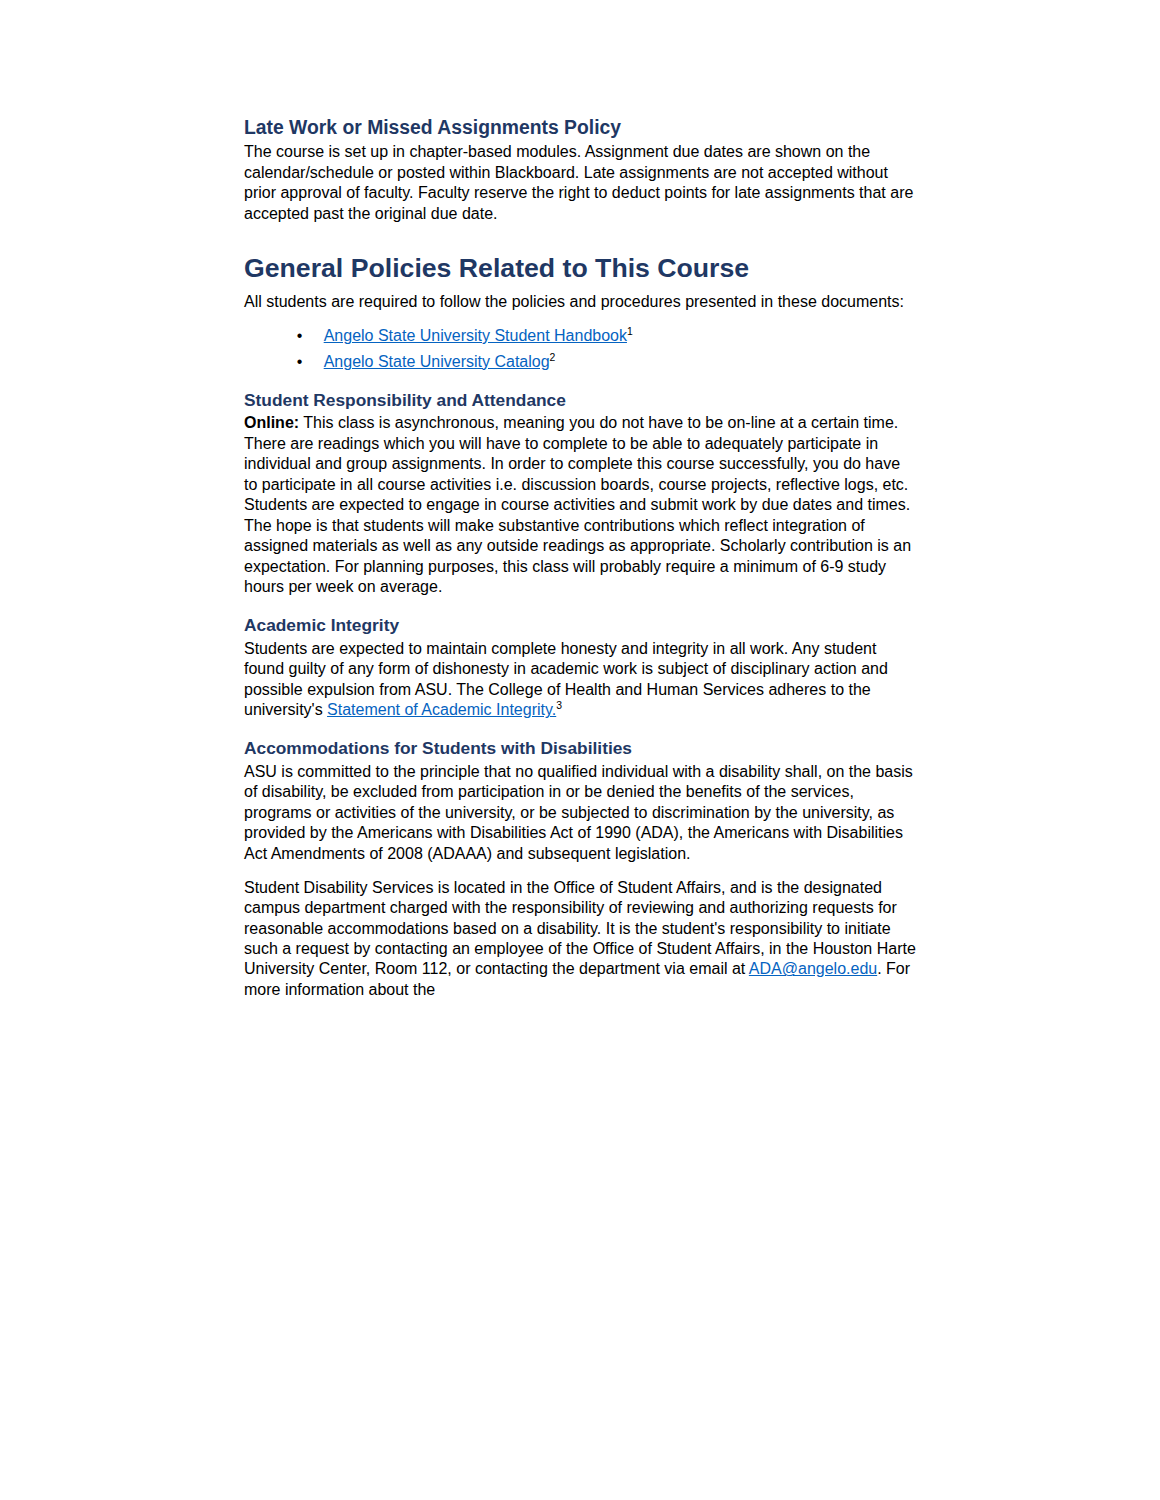Late Work or Missed Assignments Policy
The course is set up in chapter-based modules. Assignment due dates are shown on the calendar/schedule or posted within Blackboard. Late assignments are not accepted without prior approval of faculty. Faculty reserve the right to deduct points for late assignments that are accepted past the original due date.
General Policies Related to This Course
All students are required to follow the policies and procedures presented in these documents:
Angelo State University Student Handbook1
Angelo State University Catalog2
Student Responsibility and Attendance
Online: This class is asynchronous, meaning you do not have to be on-line at a certain time. There are readings which you will have to complete to be able to adequately participate in individual and group assignments. In order to complete this course successfully, you do have to participate in all course activities i.e. discussion boards, course projects, reflective logs, etc. Students are expected to engage in course activities and submit work by due dates and times. The hope is that students will make substantive contributions which reflect integration of assigned materials as well as any outside readings as appropriate. Scholarly contribution is an expectation. For planning purposes, this class will probably require a minimum of 6-9 study hours per week on average.
Academic Integrity
Students are expected to maintain complete honesty and integrity in all work. Any student found guilty of any form of dishonesty in academic work is subject of disciplinary action and possible expulsion from ASU. The College of Health and Human Services adheres to the university's Statement of Academic Integrity.3
Accommodations for Students with Disabilities
ASU is committed to the principle that no qualified individual with a disability shall, on the basis of disability, be excluded from participation in or be denied the benefits of the services, programs or activities of the university, or be subjected to discrimination by the university, as provided by the Americans with Disabilities Act of 1990 (ADA), the Americans with Disabilities Act Amendments of 2008 (ADAAA) and subsequent legislation.
Student Disability Services is located in the Office of Student Affairs, and is the designated campus department charged with the responsibility of reviewing and authorizing requests for reasonable accommodations based on a disability. It is the student's responsibility to initiate such a request by contacting an employee of the Office of Student Affairs, in the Houston Harte University Center, Room 112, or contacting the department via email at ADA@angelo.edu. For more information about the